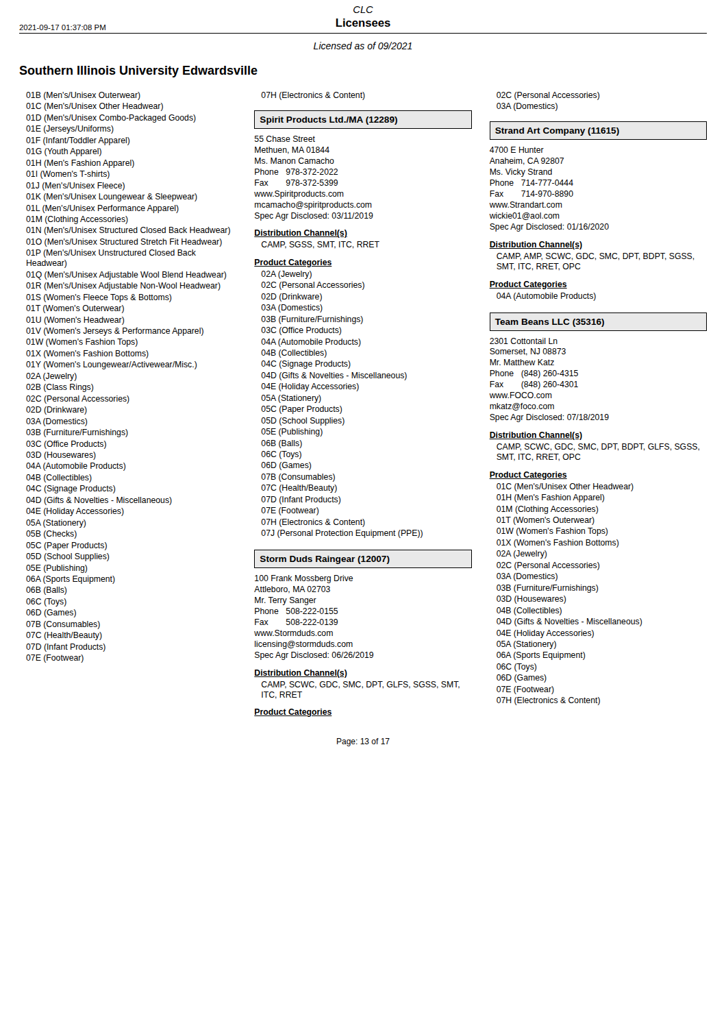2021-09-17 01:37:08 PM
CLC
Licensees
Licensed as of 09/2021
Southern Illinois University Edwardsville
01B (Men's/Unisex Outerwear)
01C (Men's/Unisex Other Headwear)
01D (Men's/Unisex Combo-Packaged Goods)
01E (Jerseys/Uniforms)
01F (Infant/Toddler Apparel)
01G (Youth Apparel)
01H (Men's Fashion Apparel)
01I (Women's T-shirts)
01J (Men's/Unisex Fleece)
01K (Men's/Unisex Loungewear & Sleepwear)
01L (Men's/Unisex Performance Apparel)
01M (Clothing Accessories)
01N (Men's/Unisex Structured Closed Back Headwear)
01O (Men's/Unisex Structured Stretch Fit Headwear)
01P (Men's/Unisex Unstructured Closed Back Headwear)
01Q (Men's/Unisex Adjustable Wool Blend Headwear)
01R (Men's/Unisex Adjustable Non-Wool Headwear)
01S (Women's Fleece Tops & Bottoms)
01T (Women's Outerwear)
01U (Women's Headwear)
01V (Women's Jerseys & Performance Apparel)
01W (Women's Fashion Tops)
01X (Women's Fashion Bottoms)
01Y (Women's Loungewear/Activewear/Misc.)
02A (Jewelry)
02B (Class Rings)
02C (Personal Accessories)
02D (Drinkware)
03A (Domestics)
03B (Furniture/Furnishings)
03C (Office Products)
03D (Housewares)
04A (Automobile Products)
04B (Collectibles)
04C (Signage Products)
04D (Gifts & Novelties - Miscellaneous)
04E (Holiday Accessories)
05A (Stationery)
05B (Checks)
05C (Paper Products)
05D (School Supplies)
05E (Publishing)
06A (Sports Equipment)
06B (Balls)
06C (Toys)
06D (Games)
07B (Consumables)
07C (Health/Beauty)
07D (Infant Products)
07E (Footwear)
07H (Electronics & Content)
Spirit Products Ltd./MA (12289)
55 Chase Street
Methuen, MA 01844
Ms. Manon Camacho
Phone 978-372-2022
Fax 978-372-5399
www.Spiritproducts.com
mcamacho@spiritproducts.com
Spec Agr Disclosed: 03/11/2019
Distribution Channel(s)
CAMP, SGSS, SMT, ITC, RRET
Product Categories
02A (Jewelry)
02C (Personal Accessories)
02D (Drinkware)
03A (Domestics)
03B (Furniture/Furnishings)
03C (Office Products)
04A (Automobile Products)
04B (Collectibles)
04C (Signage Products)
04D (Gifts & Novelties - Miscellaneous)
04E (Holiday Accessories)
05A (Stationery)
05C (Paper Products)
05D (School Supplies)
05E (Publishing)
06B (Balls)
06C (Toys)
06D (Games)
07B (Consumables)
07C (Health/Beauty)
07D (Infant Products)
07E (Footwear)
07H (Electronics & Content)
07J (Personal Protection Equipment (PPE))
Storm Duds Raingear (12007)
100 Frank Mossberg Drive
Attleboro, MA 02703
Mr. Terry Sanger
Phone 508-222-0155
Fax 508-222-0139
www.Stormduds.com
licensing@stormduds.com
Spec Agr Disclosed: 06/26/2019
Distribution Channel(s)
CAMP, SCWC, GDC, SMC, DPT, GLFS, SGSS, SMT, ITC, RRET
Product Categories
02C (Personal Accessories)
03A (Domestics)
Strand Art Company (11615)
4700 E Hunter
Anaheim, CA 92807
Ms. Vicky Strand
Phone 714-777-0444
Fax 714-970-8890
www.Strandart.com
wickie01@aol.com
Spec Agr Disclosed: 01/16/2020
Distribution Channel(s)
CAMP, AMP, SCWC, GDC, SMC, DPT, BDPT, SGSS, SMT, ITC, RRET, OPC
Product Categories
04A (Automobile Products)
Team Beans LLC (35316)
2301 Cottontail Ln
Somerset, NJ 08873
Mr. Matthew Katz
Phone(848) 260-4315
Fax(848) 260-4301
www.FOCO.com
mkatz@foco.com
Spec Agr Disclosed: 07/18/2019
Distribution Channel(s)
CAMP, SCWC, GDC, SMC, DPT, BDPT, GLFS, SGSS, SMT, ITC, RRET, OPC
Product Categories
01C (Men's/Unisex Other Headwear)
01H (Men's Fashion Apparel)
01M (Clothing Accessories)
01T (Women's Outerwear)
01W (Women's Fashion Tops)
01X (Women's Fashion Bottoms)
02A (Jewelry)
02C (Personal Accessories)
03A (Domestics)
03B (Furniture/Furnishings)
03D (Housewares)
04B (Collectibles)
04D (Gifts & Novelties - Miscellaneous)
04E (Holiday Accessories)
05A (Stationery)
06A (Sports Equipment)
06C (Toys)
06D (Games)
07E (Footwear)
07H (Electronics & Content)
Page: 13 of 17